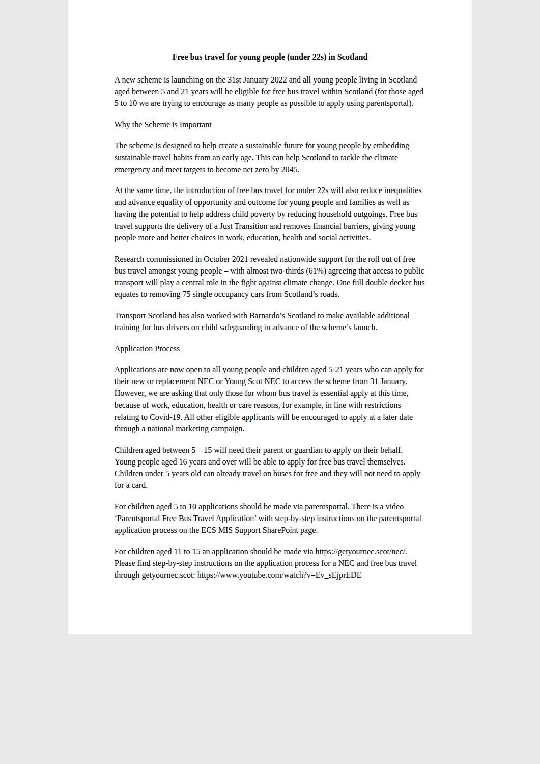Free bus travel for young people (under 22s) in Scotland
A new scheme is launching on the 31st January 2022 and all young people living in Scotland aged between 5 and 21 years will be eligible for free bus travel within Scotland (for those aged 5 to 10 we are trying to encourage as many people as possible to apply using parentsportal).
Why the Scheme is Important
The scheme is designed to help create a sustainable future for young people by embedding sustainable travel habits from an early age. This can help Scotland to tackle the climate emergency and meet targets to become net zero by 2045.
At the same time, the introduction of free bus travel for under 22s will also reduce inequalities and advance equality of opportunity and outcome for young people and families as well as having the potential to help address child poverty by reducing household outgoings. Free bus travel supports the delivery of a Just Transition and removes financial barriers, giving young people more and better choices in work, education, health and social activities.
Research commissioned in October 2021 revealed nationwide support for the roll out of free bus travel amongst young people – with almost two-thirds (61%) agreeing that access to public transport will play a central role in the fight against climate change. One full double decker bus equates to removing 75 single occupancy cars from Scotland’s roads.
Transport Scotland has also worked with Barnardo’s Scotland to make available additional training for bus drivers on child safeguarding in advance of the scheme’s launch.
Application Process
Applications are now open to all young people and children aged 5-21 years who can apply for their new or replacement NEC or Young Scot NEC to access the scheme from 31 January. However, we are asking that only those for whom bus travel is essential apply at this time, because of work, education, health or care reasons, for example, in line with restrictions relating to Covid-19. All other eligible applicants will be encouraged to apply at a later date through a national marketing campaign.
Children aged between 5 – 15 will need their parent or guardian to apply on their behalf. Young people aged 16 years and over will be able to apply for free bus travel themselves. Children under 5 years old can already travel on buses for free and they will not need to apply for a card.
For children aged 5 to 10 applications should be made via parentsportal. There is a video ‘Parentsportal Free Bus Travel Application’ with step-by-step instructions on the parentsportal application process on the ECS MIS Support SharePoint page.
For children aged 11 to 15 an application should be made via https://getyournec.scot/nec/. Please find step-by-step instructions on the application process for a NEC and free bus travel through getyournec.scot: https://www.youtube.com/watch?v=Ev_sEjprEDE